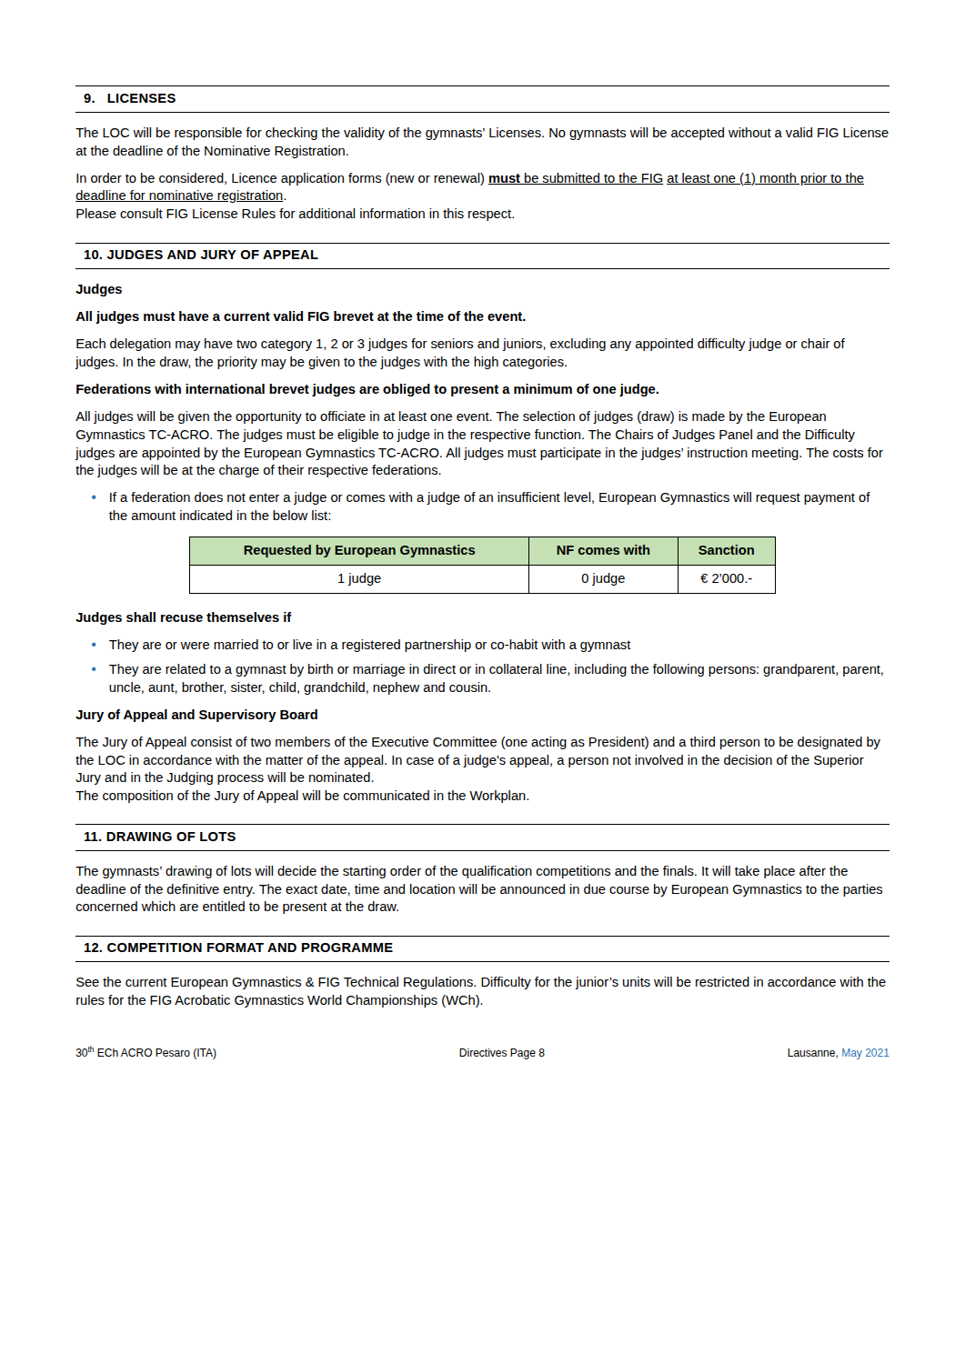9. LICENSES
The LOC will be responsible for checking the validity of the gymnasts’ Licenses. No gymnasts will be accepted without a valid FIG License at the deadline of the Nominative Registration.
In order to be considered, Licence application forms (new or renewal) must be submitted to the FIG at least one (1) month prior to the deadline for nominative registration.
Please consult FIG License Rules for additional information in this respect.
10. JUDGES AND JURY OF APPEAL
Judges
All judges must have a current valid FIG brevet at the time of the event.
Each delegation may have two category 1, 2 or 3 judges for seniors and juniors, excluding any appointed difficulty judge or chair of judges. In the draw, the priority may be given to the judges with the high categories.
Federations with international brevet judges are obliged to present a minimum of one judge.
All judges will be given the opportunity to officiate in at least one event. The selection of judges (draw) is made by the European Gymnastics TC-ACRO. The judges must be eligible to judge in the respective function. The Chairs of Judges Panel and the Difficulty judges are appointed by the European Gymnastics TC-ACRO. All judges must participate in the judges’ instruction meeting. The costs for the judges will be at the charge of their respective federations.
If a federation does not enter a judge or comes with a judge of an insufficient level, European Gymnastics will request payment of the amount indicated in the below list:
| Requested by European Gymnastics | NF comes with | Sanction |
| --- | --- | --- |
| 1 judge | 0 judge | € 2’000.- |
Judges shall recuse themselves if
They are or were married to or live in a registered partnership or co-habit with a gymnast
They are related to a gymnast by birth or marriage in direct or in collateral line, including the following persons: grandparent, parent, uncle, aunt, brother, sister, child, grandchild, nephew and cousin.
Jury of Appeal and Supervisory Board
The Jury of Appeal consist of two members of the Executive Committee (one acting as President) and a third person to be designated by the LOC in accordance with the matter of the appeal. In case of a judge's appeal, a person not involved in the decision of the Superior Jury and in the Judging process will be nominated.
The composition of the Jury of Appeal will be communicated in the Workplan.
11. DRAWING OF LOTS
The gymnasts’ drawing of lots will decide the starting order of the qualification competitions and the finals. It will take place after the deadline of the definitive entry. The exact date, time and location will be announced in due course by European Gymnastics to the parties concerned which are entitled to be present at the draw.
12. COMPETITION FORMAT AND PROGRAMME
See the current European Gymnastics & FIG Technical Regulations. Difficulty for the junior’s units will be restricted in accordance with the rules for the FIG Acrobatic Gymnastics World Championships (WCh).
30th ECh ACRO Pesaro (ITA)
Directives Page 8
Lausanne, May 2021